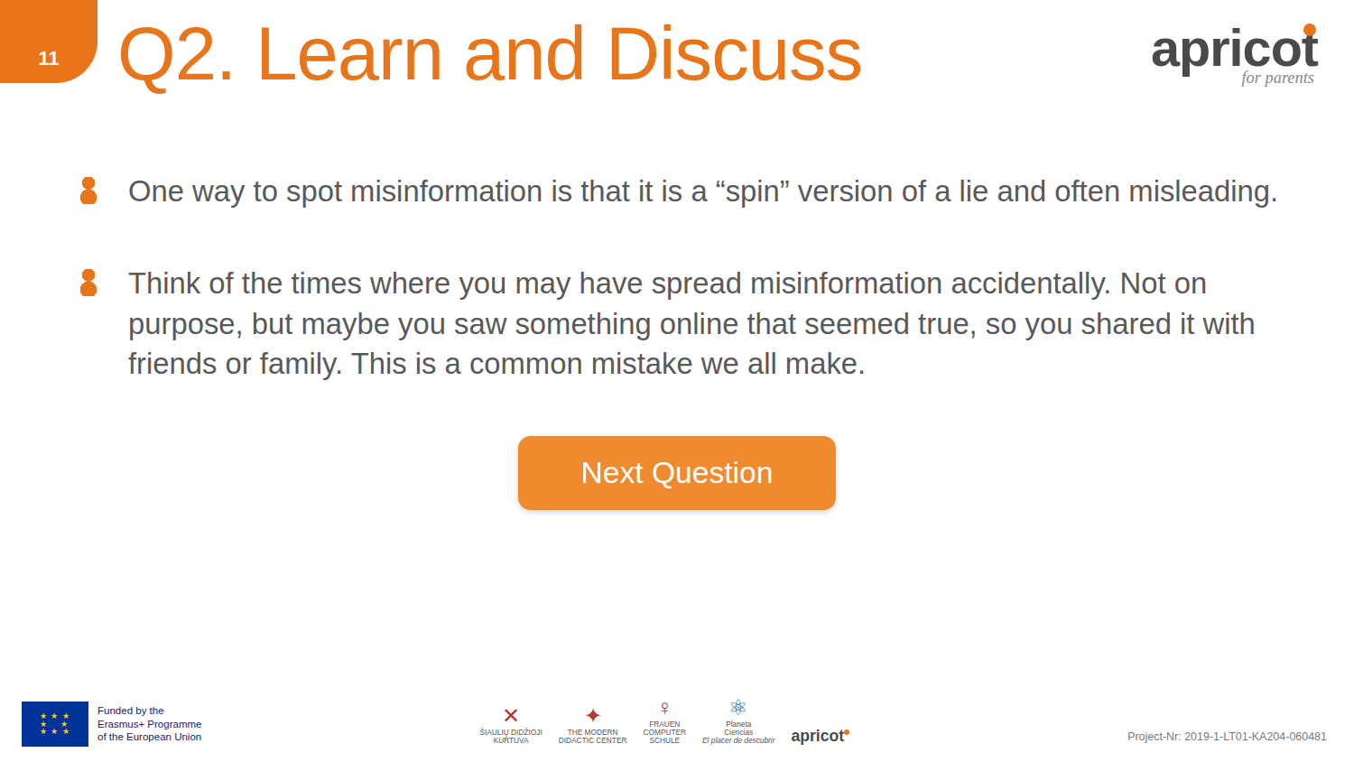11
Q2. Learn and Discuss
apricot
for parents
One way to spot misinformation is that it is a “spin” version of a lie and often misleading.
Think of the times where you may have spread misinformation accidentally. Not on purpose, but maybe you saw something online that seemed true, so you shared it with friends or family. This is a common mistake we all make.
Next Question
★ ★ ★
★ ★
★ ★ ★
Funded by the
Erasmus+ Programme
of the European Union
✕ŠIAULIŲ DIDŽIOJI
KURTUVA
✦THE MODERN
DIDACTIC CENTER
♀FRAUEN
COMPUTER
SCHULE
⚛Planeta
Ciencias
El placer de descubrir
apricot
Project-Nr: 2019-1-LT01-KA204-060481